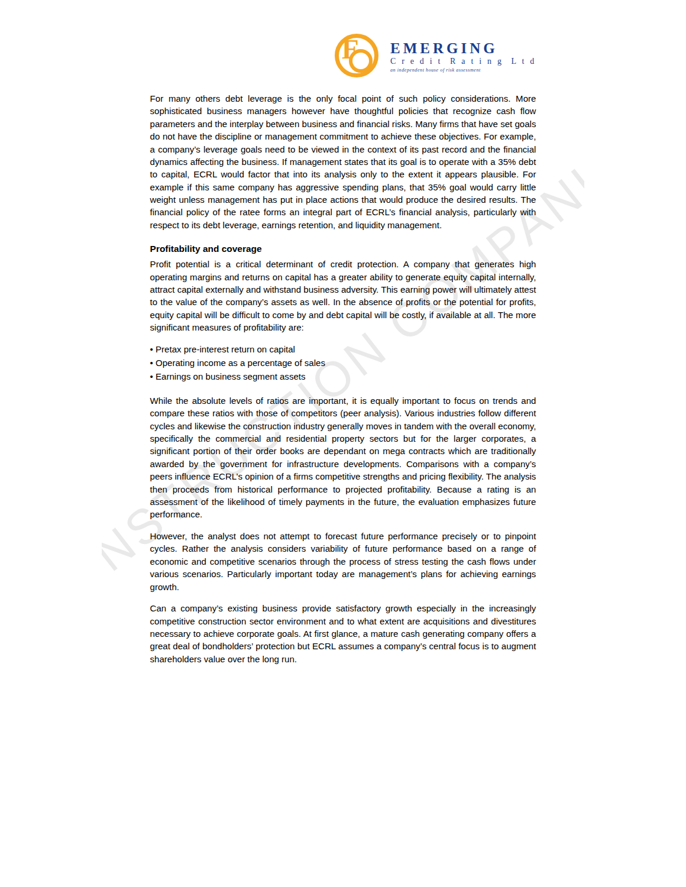E
EMERGING
C r e d i t R a t i n g L t d
an independent house of risk assessment
CONSTRUCTION COMPANIES
For many others debt leverage is the only focal point of such policy considerations. More sophisticated business managers however have thoughtful policies that recognize cash flow parameters and the interplay between business and financial risks. Many firms that have set goals do not have the discipline or management commitment to achieve these objectives. For example, a company’s leverage goals need to be viewed in the context of its past record and the financial dynamics affecting the business. If management states that its goal is to operate with a 35% debt to capital, ECRL would factor that into its analysis only to the extent it appears plausible. For example if this same company has aggressive spending plans, that 35% goal would carry little weight unless management has put in place actions that would produce the desired results. The financial policy of the ratee forms an integral part of ECRL’s financial analysis, particularly with respect to its debt leverage, earnings retention, and liquidity management.
Profitability and coverage
Profit potential is a critical determinant of credit protection. A company that generates high operating margins and returns on capital has a greater ability to generate equity capital internally, attract capital externally and withstand business adversity. This earning power will ultimately attest to the value of the company’s assets as well. In the absence of profits or the potential for profits, equity capital will be difficult to come by and debt capital will be costly, if available at all. The more significant measures of profitability are:
Pretax pre-interest return on capital
Operating income as a percentage of sales
Earnings on business segment assets
While the absolute levels of ratios are important, it is equally important to focus on trends and compare these ratios with those of competitors (peer analysis). Various industries follow different cycles and likewise the construction industry generally moves in tandem with the overall economy, specifically the commercial and residential property sectors but for the larger corporates, a significant portion of their order books are dependant on mega contracts which are traditionally awarded by the government for infrastructure developments. Comparisons with a company’s peers influence ECRL’s opinion of a firms competitive strengths and pricing flexibility. The analysis then proceeds from historical performance to projected profitability. Because a rating is an assessment of the likelihood of timely payments in the future, the evaluation emphasizes future performance.
However, the analyst does not attempt to forecast future performance precisely or to pinpoint cycles. Rather the analysis considers variability of future performance based on a range of economic and competitive scenarios through the process of stress testing the cash flows under various scenarios. Particularly important today are management’s plans for achieving earnings growth.
Can a company’s existing business provide satisfactory growth especially in the increasingly competitive construction sector environment and to what extent are acquisitions and divestitures necessary to achieve corporate goals. At first glance, a mature cash generating company offers a great deal of bondholders’ protection but ECRL assumes a company’s central focus is to augment shareholders value over the long run.